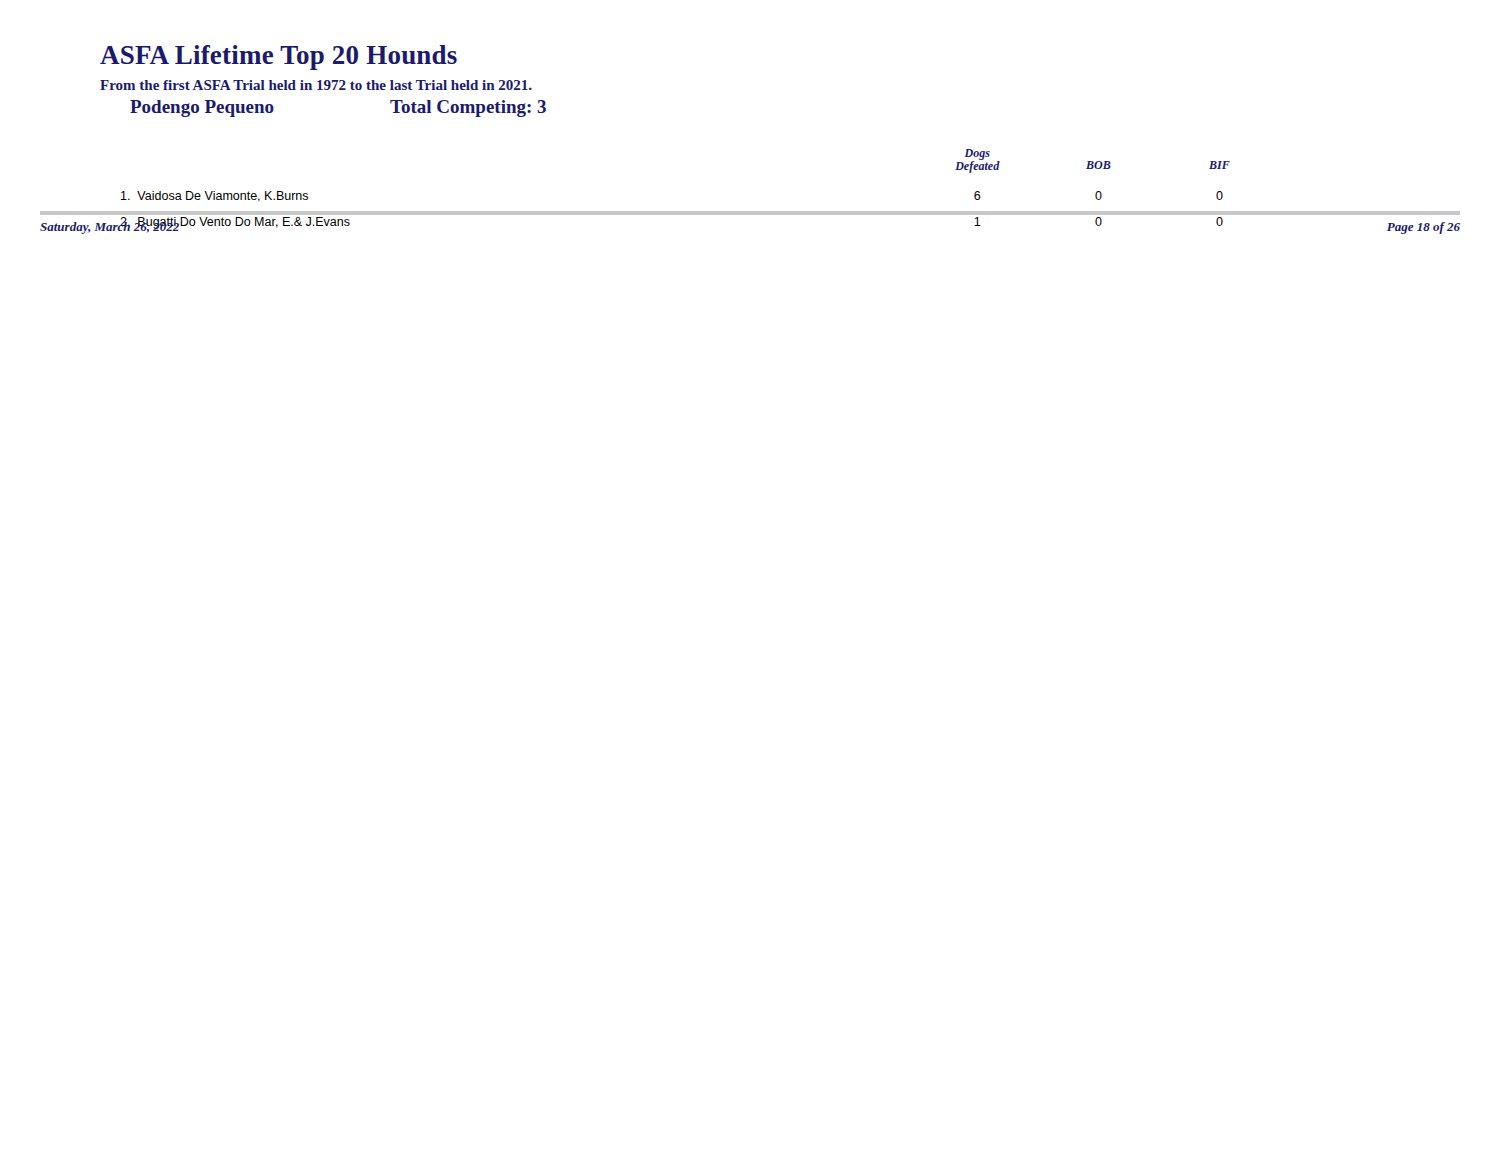ASFA Lifetime Top 20 Hounds
From the first ASFA Trial held in 1972 to the last Trial held in 2021.
Podengo Pequeno Total Competing: 3
| | Dogs Defeated | BOB | BIF |
| --- | --- | --- | --- |
| 1. Vaidosa De Viamonte, K.Burns | 6 | 0 | 0 |
| 2. Bugatti Do Vento Do Mar, E.& J.Evans | 1 | 0 | 0 |
Saturday, March 26, 2022 Page 18 of 26